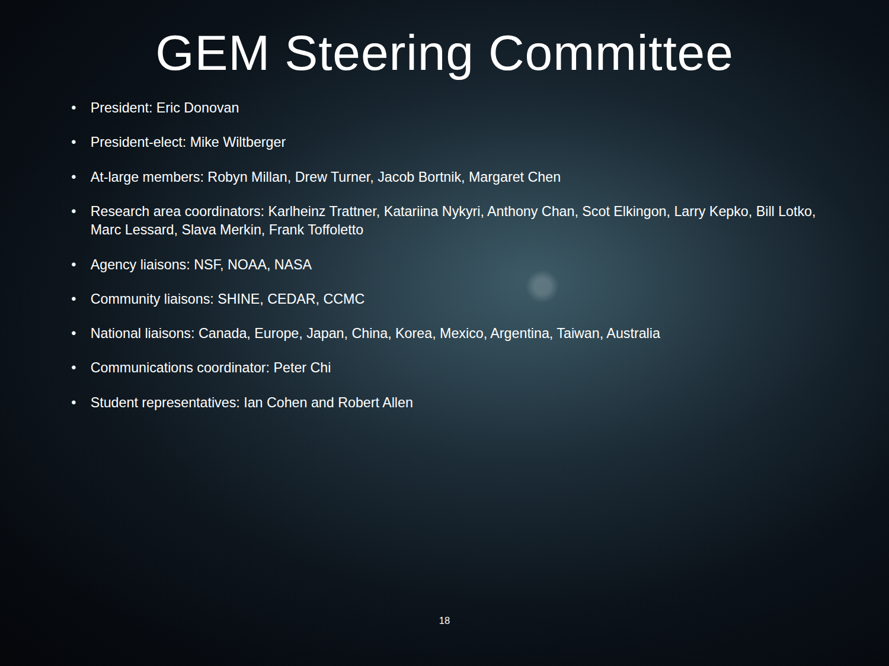GEM Steering Committee
President: Eric Donovan
President-elect: Mike Wiltberger
At-large members: Robyn Millan, Drew Turner, Jacob Bortnik, Margaret Chen
Research area coordinators: Karlheinz Trattner, Katariina Nykyri, Anthony Chan, Scot Elkingon, Larry Kepko, Bill Lotko, Marc Lessard, Slava Merkin, Frank Toffoletto
Agency liaisons: NSF, NOAA, NASA
Community liaisons: SHINE, CEDAR, CCMC
National liaisons: Canada, Europe, Japan, China, Korea, Mexico, Argentina, Taiwan, Australia
Communications coordinator: Peter Chi
Student representatives: Ian Cohen and Robert Allen
18